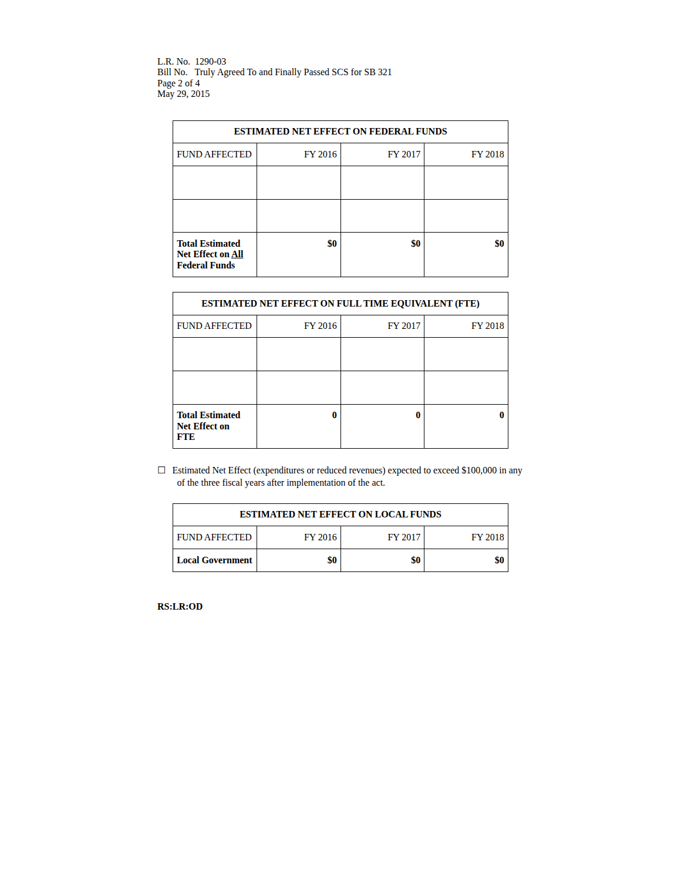L.R. No. 1290-03
Bill No. Truly Agreed To and Finally Passed SCS for SB 321
Page 2 of 4
May 29, 2015
| ESTIMATED NET EFFECT ON FEDERAL FUNDS |
| FUND AFFECTED | FY 2016 | FY 2017 | FY 2018 |
| Total Estimated Net Effect on All Federal Funds | $0 | $0 | $0 |
| ESTIMATED NET EFFECT ON FULL TIME EQUIVALENT (FTE) |
| FUND AFFECTED | FY 2016 | FY 2017 | FY 2018 |
| Total Estimated Net Effect on FTE | 0 | 0 | 0 |
☐Estimated Net Effect (expenditures or reduced revenues) expected to exceed $100,000 in any of the three fiscal years after implementation of the act.
| ESTIMATED NET EFFECT ON LOCAL FUNDS |
| FUND AFFECTED | FY 2016 | FY 2017 | FY 2018 |
| Local Government | $0 | $0 | $0 |
RS:LR:OD